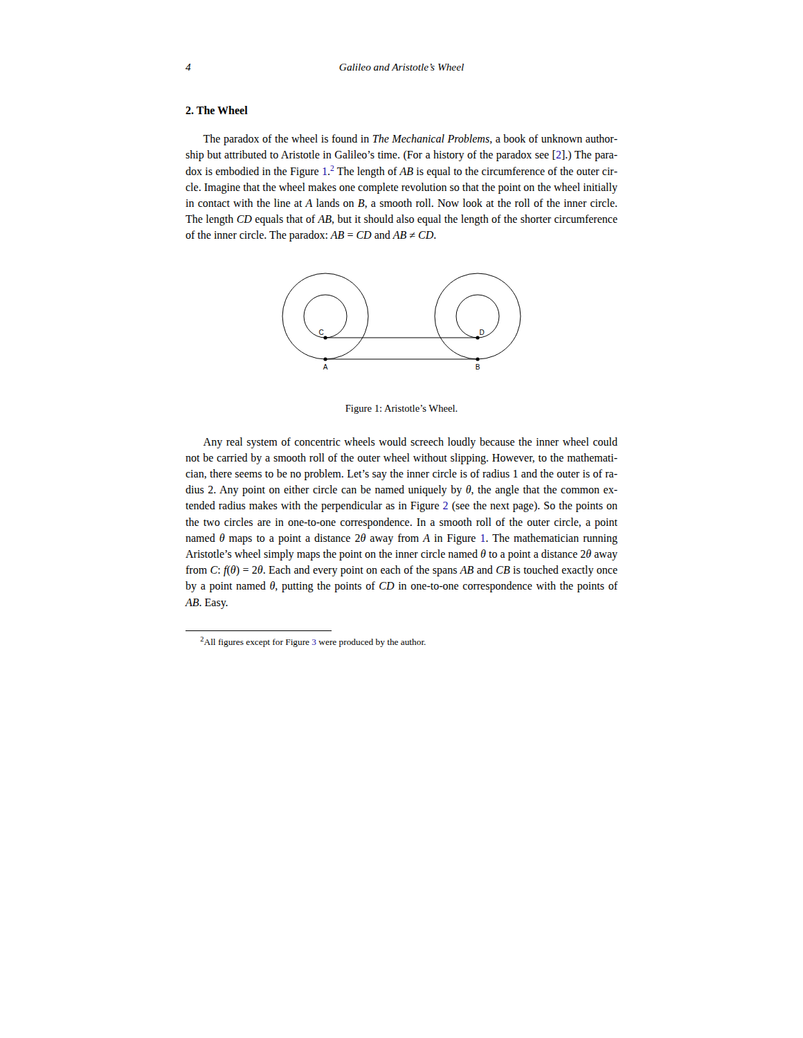4 Galileo and Aristotle’s Wheel
2. The Wheel
The paradox of the wheel is found in The Mechanical Problems, a book of unknown authorship but attributed to Aristotle in Galileo’s time. (For a history of the paradox see [2].) The paradox is embodied in the Figure 1.2 The length of AB is equal to the circumference of the outer circle. Imagine that the wheel makes one complete revolution so that the point on the wheel initially in contact with the line at A lands on B, a smooth roll. Now look at the roll of the inner circle. The length CD equals that of AB, but it should also equal the length of the shorter circumference of the inner circle. The paradox: AB = CD and AB ≠ CD.
C D A B
Figure 1: Aristotle’s Wheel.
Any real system of concentric wheels would screech loudly because the inner wheel could not be carried by a smooth roll of the outer wheel without slipping. However, to the mathematician, there seems to be no problem. Let’s say the inner circle is of radius 1 and the outer is of radius 2. Any point on either circle can be named uniquely by θ, the angle that the common extended radius makes with the perpendicular as in Figure 2 (see the next page). So the points on the two circles are in one-to-one correspondence. In a smooth roll of the outer circle, a point named θ maps to a point a distance 2θ away from A in Figure 1. The mathematician running Aristotle’s wheel simply maps the point on the inner circle named θ to a point a distance 2θ away from C: f(θ) = 2θ. Each and every point on each of the spans AB and CB is touched exactly once by a point named θ, putting the points of CD in one-to-one correspondence with the points of AB. Easy.
2All figures except for Figure 3 were produced by the author.